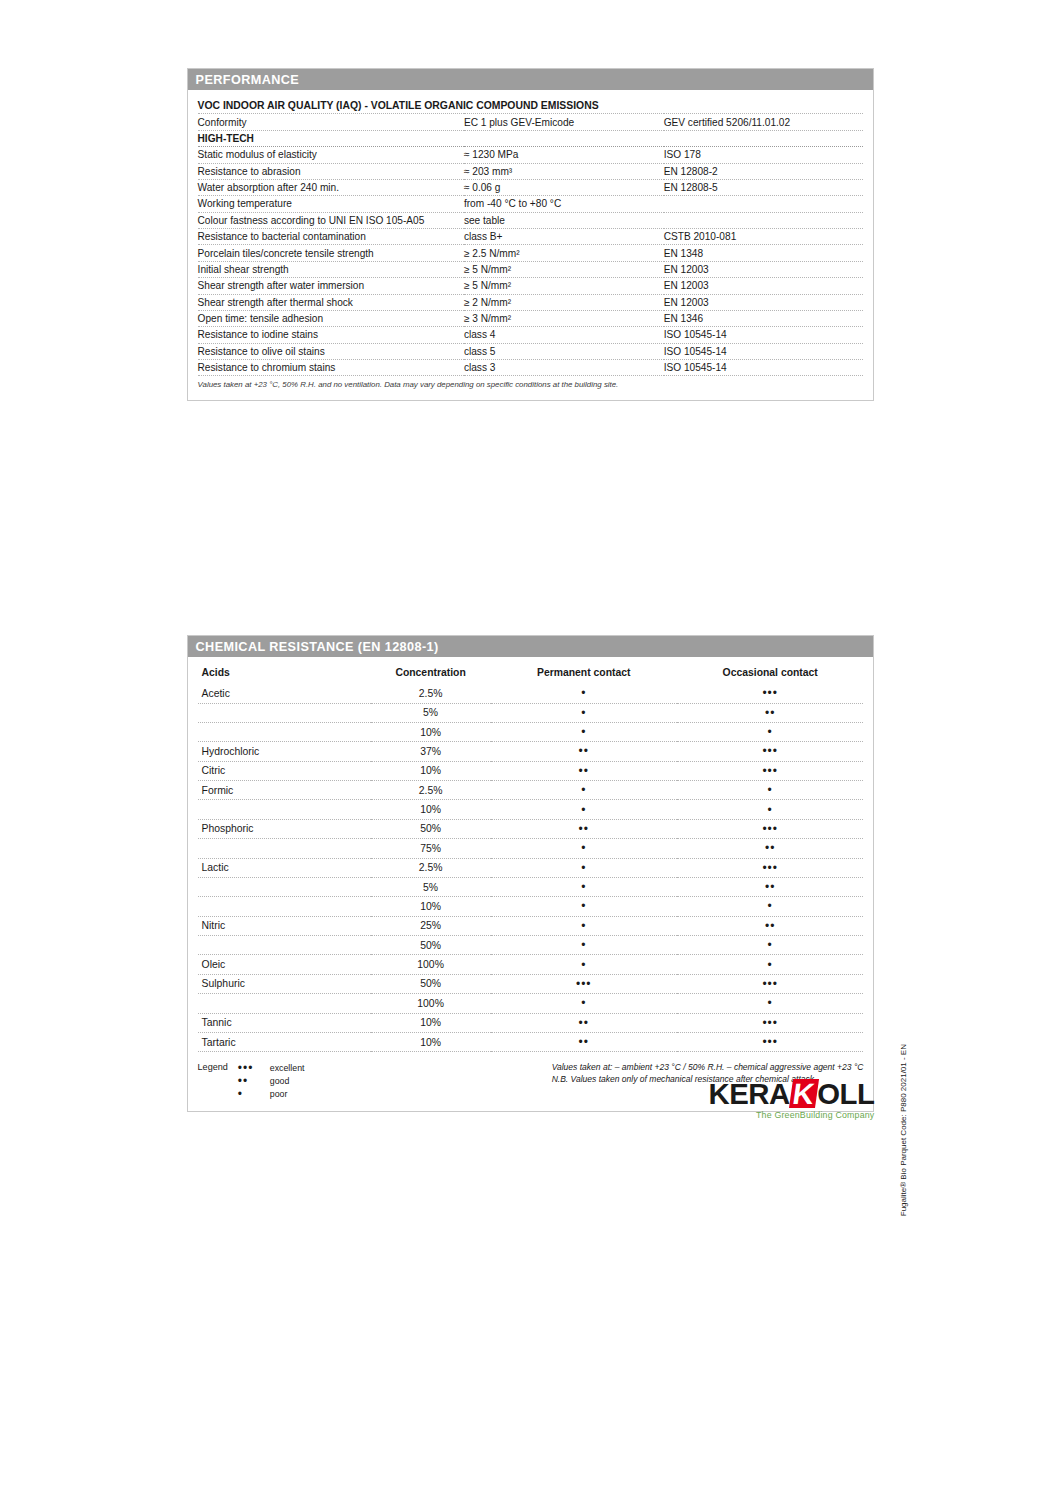PERFORMANCE
| VOC INDOOR AIR QUALITY (IAQ) - VOLATILE ORGANIC COMPOUND EMISSIONS |
| Conformity | EC 1 plus GEV-Emicode | GEV certified 5206/11.01.02 |
| HIGH-TECH | | |
| Static modulus of elasticity | ≈ 1230 MPa | ISO 178 |
| Resistance to abrasion | ≈ 203 mm³ | EN 12808-2 |
| Water absorption after 240 min. | ≈ 0.06 g | EN 12808-5 |
| Working temperature | from -40 °C to +80 °C | |
| Colour fastness according to UNI EN ISO 105-A05 | see table | |
| Resistance to bacterial contamination | class B+ | CSTB 2010-081 |
| Porcelain tiles/concrete tensile strength | ≥ 2.5 N/mm² | EN 1348 |
| Initial shear strength | ≥ 5 N/mm² | EN 12003 |
| Shear strength after water immersion | ≥ 5 N/mm² | EN 12003 |
| Shear strength after thermal shock | ≥ 2 N/mm² | EN 12003 |
| Open time: tensile adhesion | ≥ 3 N/mm² | EN 1346 |
| Resistance to iodine stains | class 4 | ISO 10545-14 |
| Resistance to olive oil stains | class 5 | ISO 10545-14 |
| Resistance to chromium stains | class 3 | ISO 10545-14 |
Values taken at +23 °C, 50% R.H. and no ventilation. Data may vary depending on specific conditions at the building site.
CHEMICAL RESISTANCE (EN 12808-1)
| Acids | Concentration | Permanent contact | Occasional contact |
| --- | --- | --- | --- |
| Acetic | 2.5% | • | ••• |
| | 5% | • | •• |
| | 10% | • | • |
| Hydrochloric | 37% | •• | ••• |
| Citric | 10% | •• | ••• |
| Formic | 2.5% | • | • |
| | 10% | • | • |
| Phosphoric | 50% | •• | ••• |
| | 75% | • | •• |
| Lactic | 2.5% | • | ••• |
| | 5% | • | •• |
| | 10% | • | • |
| Nitric | 25% | • | •• |
| | 50% | • | • |
| Oleic | 100% | • | • |
| Sulphuric | 50% | ••• | ••• |
| | 100% | • | • |
| Tannic | 10% | •• | ••• |
| Tartaric | 10% | •• | ••• |
Legend
| ••• | excellent |
| •• | good |
| • | poor |
Values taken at: – ambient +23 °C / 50% R.H. – chemical aggressive agent +23 °C
N.B. Values taken only of mechanical resistance after chemical attack..
Fugalite® Bio Parquet Code: P880 2021/01 - EN
KERA KOLL
The GreenBuilding Company